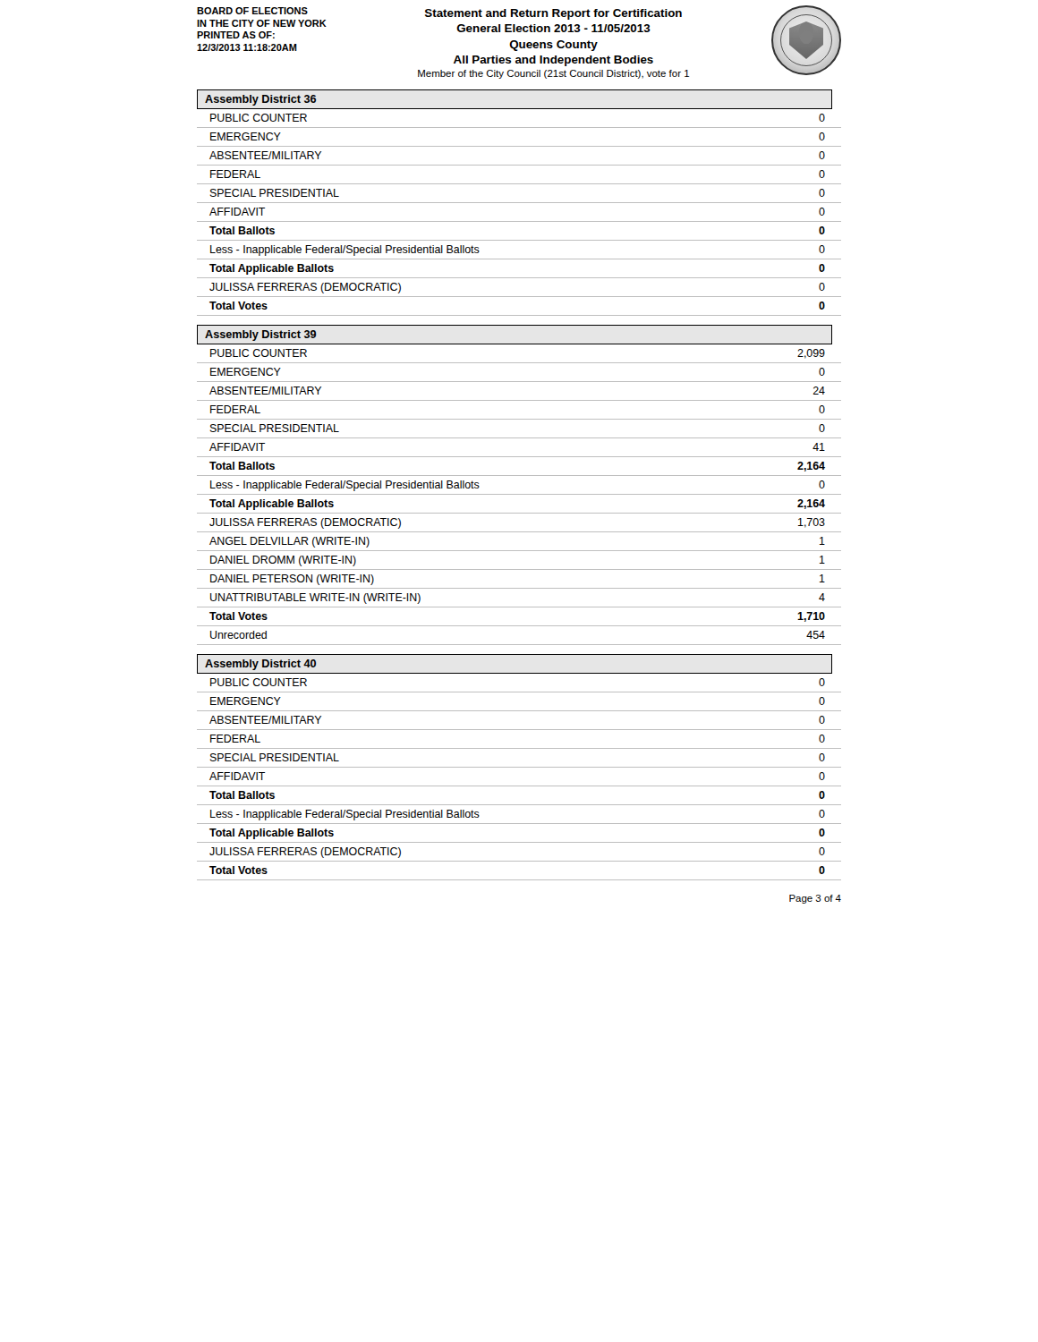BOARD OF ELECTIONS
IN THE CITY OF NEW YORK
PRINTED AS OF:
12/3/2013 11:18:20AM
Statement and Return Report for Certification
General Election 2013 - 11/05/2013
Queens County
All Parties and Independent Bodies
Member of the City Council (21st Council District), vote for 1
Assembly District 36
| PUBLIC COUNTER | 0 |
| EMERGENCY | 0 |
| ABSENTEE/MILITARY | 0 |
| FEDERAL | 0 |
| SPECIAL PRESIDENTIAL | 0 |
| AFFIDAVIT | 0 |
| Total Ballots | 0 |
| Less - Inapplicable Federal/Special Presidential Ballots | 0 |
| Total Applicable Ballots | 0 |
| JULISSA FERRERAS (DEMOCRATIC) | 0 |
| Total Votes | 0 |
Assembly District 39
| PUBLIC COUNTER | 2,099 |
| EMERGENCY | 0 |
| ABSENTEE/MILITARY | 24 |
| FEDERAL | 0 |
| SPECIAL PRESIDENTIAL | 0 |
| AFFIDAVIT | 41 |
| Total Ballots | 2,164 |
| Less - Inapplicable Federal/Special Presidential Ballots | 0 |
| Total Applicable Ballots | 2,164 |
| JULISSA FERRERAS (DEMOCRATIC) | 1,703 |
| ANGEL DELVILLAR (WRITE-IN) | 1 |
| DANIEL DROMM (WRITE-IN) | 1 |
| DANIEL PETERSON (WRITE-IN) | 1 |
| UNATTRIBUTABLE WRITE-IN (WRITE-IN) | 4 |
| Total Votes | 1,710 |
| Unrecorded | 454 |
Assembly District 40
| PUBLIC COUNTER | 0 |
| EMERGENCY | 0 |
| ABSENTEE/MILITARY | 0 |
| FEDERAL | 0 |
| SPECIAL PRESIDENTIAL | 0 |
| AFFIDAVIT | 0 |
| Total Ballots | 0 |
| Less - Inapplicable Federal/Special Presidential Ballots | 0 |
| Total Applicable Ballots | 0 |
| JULISSA FERRERAS (DEMOCRATIC) | 0 |
| Total Votes | 0 |
Page 3 of 4